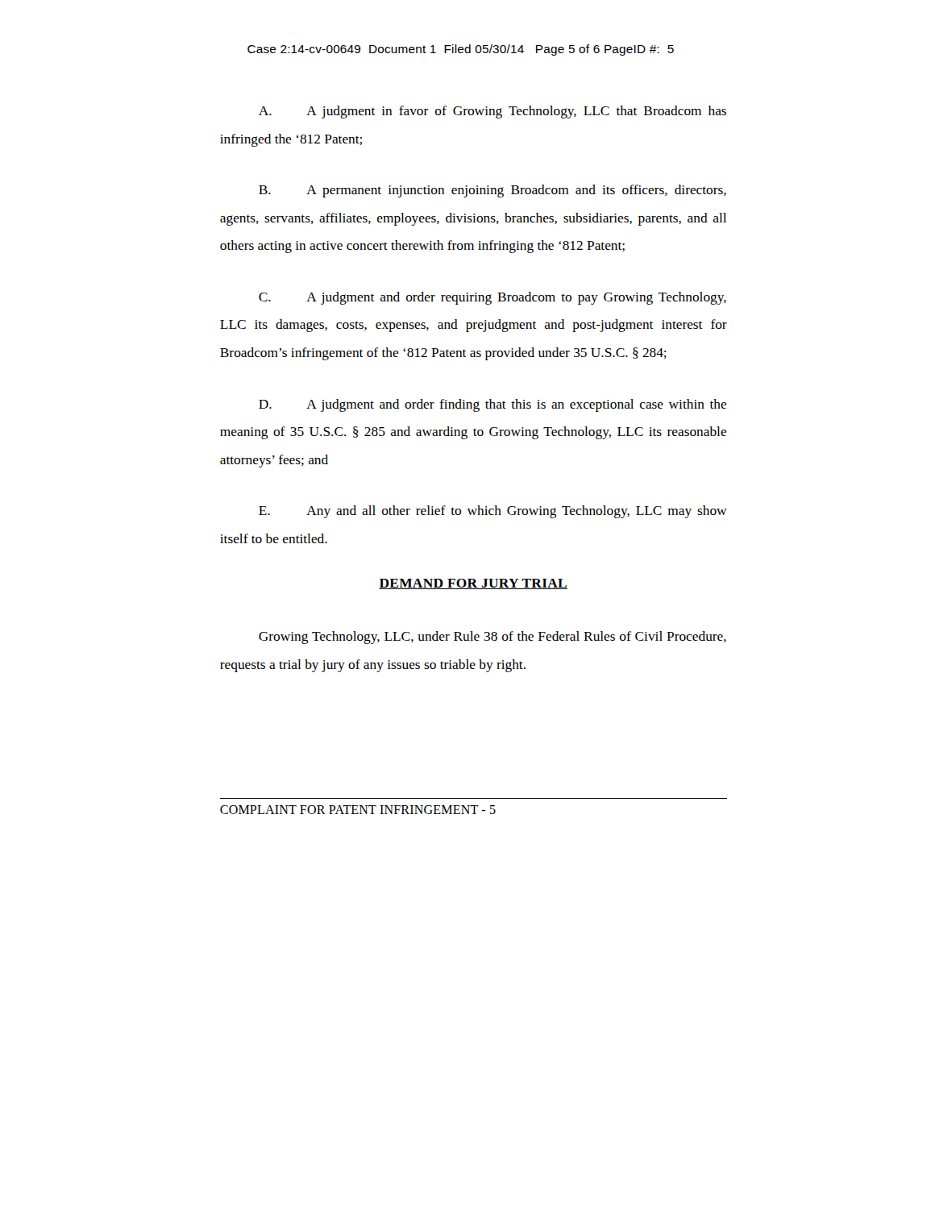Case 2:14-cv-00649 Document 1 Filed 05/30/14 Page 5 of 6 PageID #: 5
A. A judgment in favor of Growing Technology, LLC that Broadcom has infringed the ‘812 Patent;
B. A permanent injunction enjoining Broadcom and its officers, directors, agents, servants, affiliates, employees, divisions, branches, subsidiaries, parents, and all others acting in active concert therewith from infringing the ‘812 Patent;
C. A judgment and order requiring Broadcom to pay Growing Technology, LLC its damages, costs, expenses, and prejudgment and post-judgment interest for Broadcom’s infringement of the ‘812 Patent as provided under 35 U.S.C. § 284;
D. A judgment and order finding that this is an exceptional case within the meaning of 35 U.S.C. § 285 and awarding to Growing Technology, LLC its reasonable attorneys’ fees; and
E. Any and all other relief to which Growing Technology, LLC may show itself to be entitled.
DEMAND FOR JURY TRIAL
Growing Technology, LLC, under Rule 38 of the Federal Rules of Civil Procedure, requests a trial by jury of any issues so triable by right.
COMPLAINT FOR PATENT INFRINGEMENT - 5